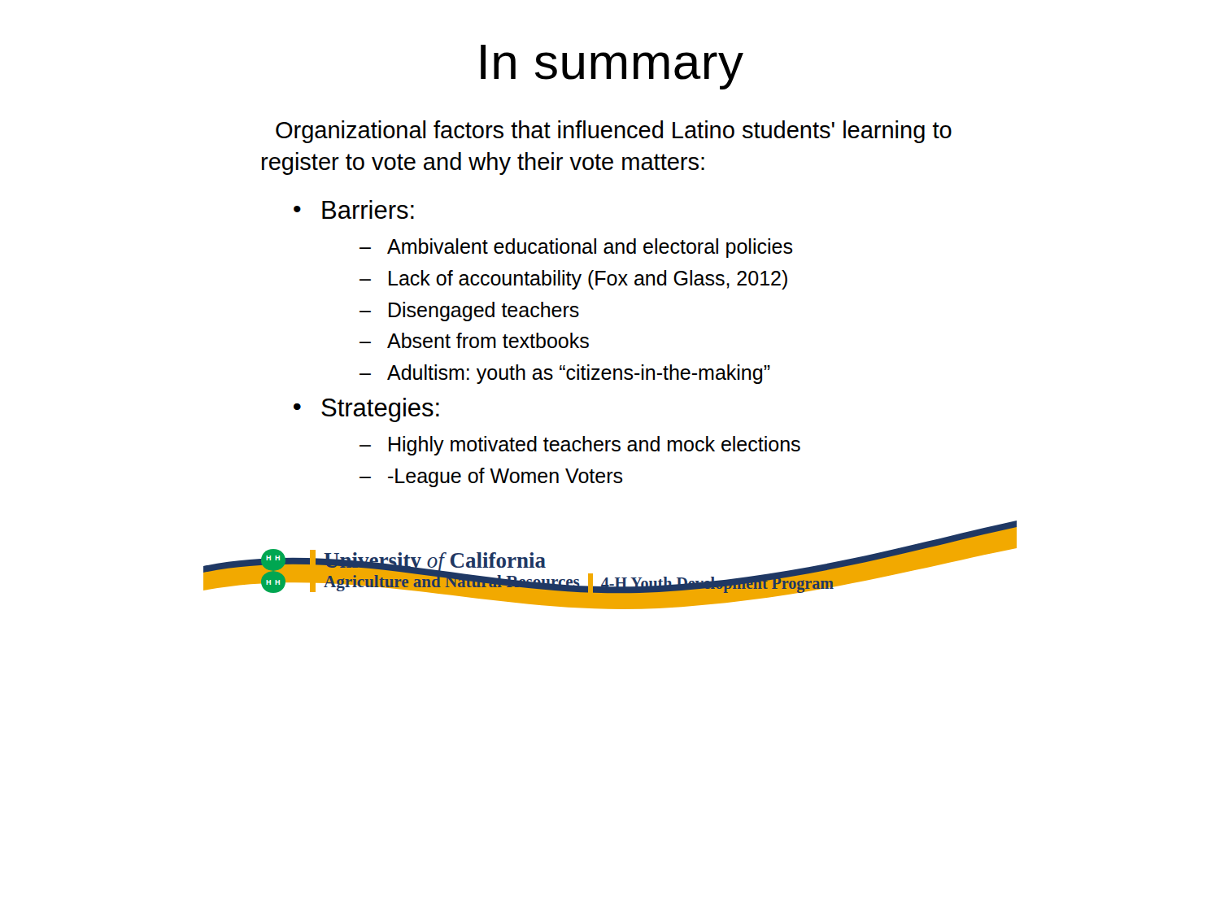In summary
Organizational factors that influenced Latino students' learning to register to vote and why their vote matters:
Barriers:
Ambivalent educational and electoral policies
Lack of accountability (Fox and Glass, 2012)
Disengaged teachers
Absent from textbooks
Adultism: youth as “citizens-in-the-making”
Strategies:
Highly motivated teachers and mock elections
-League of Women Voters
H H H H
University of California
Agriculture and Natural Resources 4-H Youth Development Program